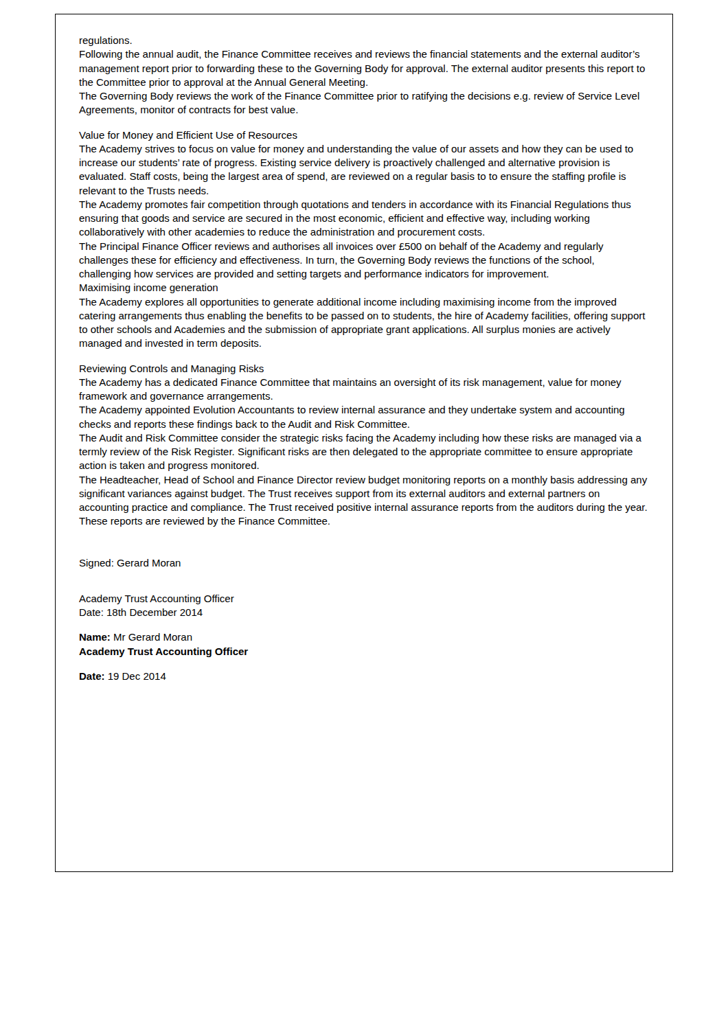regulations.
Following the annual audit, the Finance Committee receives and reviews the financial statements and the external auditor’s management report prior to forwarding these to the Governing Body for approval. The external auditor presents this report to the Committee prior to approval at the Annual General Meeting.
The Governing Body reviews the work of the Finance Committee prior to ratifying the decisions e.g. review of Service Level Agreements, monitor of contracts for best value.
Value for Money and Efficient Use of Resources
The Academy strives to focus on value for money and understanding the value of our assets and how they can be used to increase our students’ rate of progress. Existing service delivery is proactively challenged and alternative provision is evaluated. Staff costs, being the largest area of spend, are reviewed on a regular basis to to ensure the staffing profile is relevant to the Trusts needs.
The Academy promotes fair competition through quotations and tenders in accordance with its Financial Regulations thus ensuring that goods and service are secured in the most economic, efficient and effective way, including working collaboratively with other academies to reduce the administration and procurement costs.
The Principal Finance Officer reviews and authorises all invoices over £500 on behalf of the Academy and regularly challenges these for efficiency and effectiveness. In turn, the Governing Body reviews the functions of the school, challenging how services are provided and setting targets and performance indicators for improvement.
Maximising income generation
The Academy explores all opportunities to generate additional income including maximising income from the improved catering arrangements thus enabling the benefits to be passed on to students, the hire of Academy facilities, offering support to other schools and Academies and the submission of appropriate grant applications. All surplus monies are actively managed and invested in term deposits.
Reviewing Controls and Managing Risks
The Academy has a dedicated Finance Committee that maintains an oversight of its risk management, value for money framework and governance arrangements.
The Academy appointed Evolution Accountants to review internal assurance and they undertake system and accounting checks and reports these findings back to the Audit and Risk Committee.
The Audit and Risk Committee consider the strategic risks facing the Academy including how these risks are managed via a termly review of the Risk Register. Significant risks are then delegated to the appropriate committee to ensure appropriate action is taken and progress monitored.
The Headteacher, Head of School and Finance Director review budget monitoring reports on a monthly basis addressing any significant variances against budget. The Trust receives support from its external auditors and external partners on accounting practice and compliance. The Trust received positive internal assurance reports from the auditors during the year. These reports are reviewed by the Finance Committee.
Signed: Gerard Moran
Academy Trust Accounting Officer
Date: 18th December 2014
Name: Mr Gerard Moran
Academy Trust Accounting Officer
Date: 19 Dec 2014